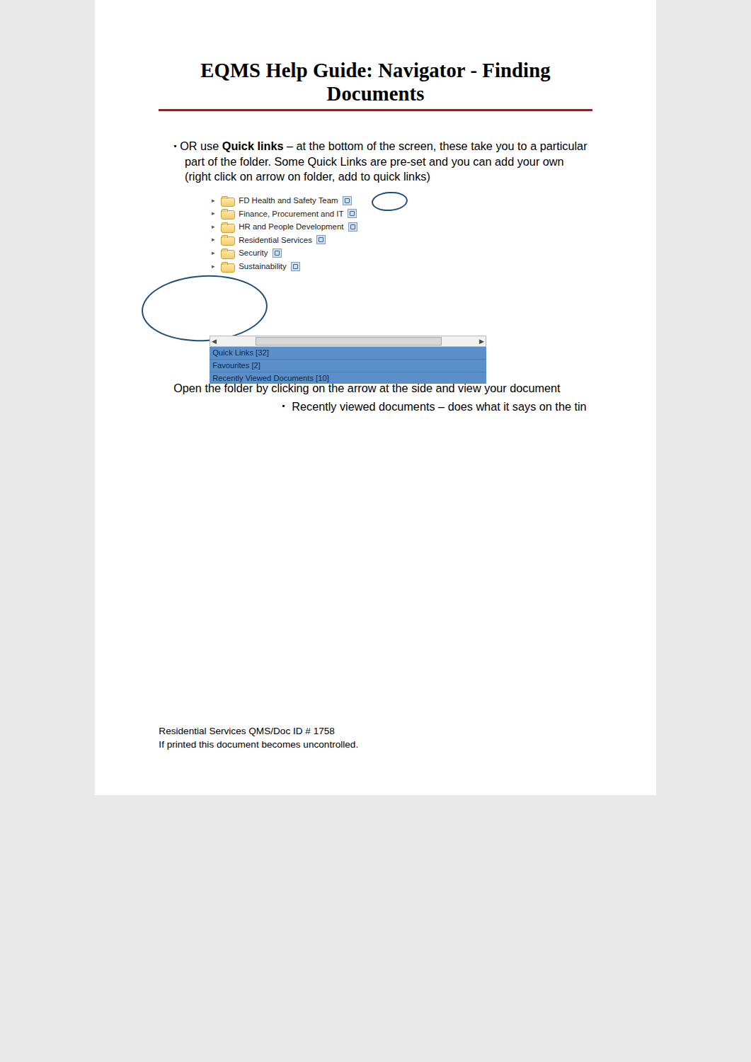EQMS Help Guide: Navigator - Finding Documents
▪OR use Quick links – at the bottom of the screen, these take you to a particular part of the folder. Some Quick Links are pre-set and you can add your own (right click on arrow on folder, add to quick links)
▸ FD Health and Safety Team
▸ Finance, Procurement and IT
▸ HR and People Development
▸ Residential Services
▸ Security
▸ Sustainability
◀ ▶
Quick Links [32]
Favourites [2]
Recently Viewed Documents [10]
Open the folder by clicking on the arrow at the side and view your document
▪Recently viewed documents – does what it says on the tin
Residential Services QMS/Doc ID # 1758
If printed this document becomes uncontrolled.